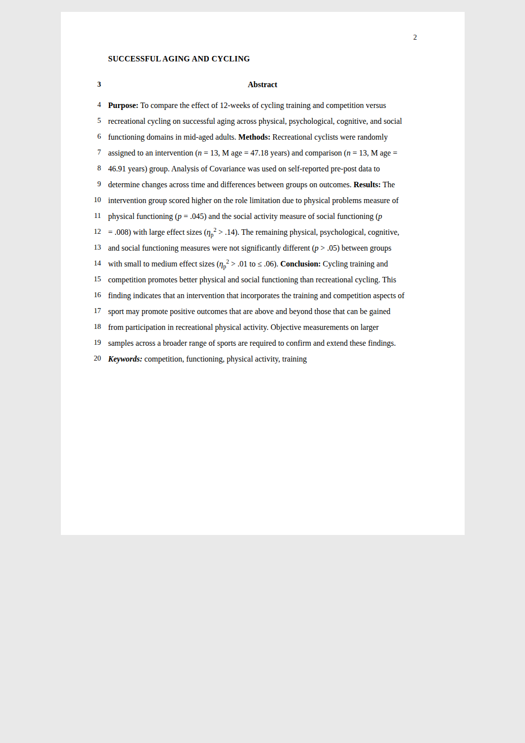2
SUCCESSFUL AGING AND CYCLING
Abstract
Purpose: To compare the effect of 12-weeks of cycling training and competition versus
recreational cycling on successful aging across physical, psychological, cognitive, and social
functioning domains in mid-aged adults. Methods: Recreational cyclists were randomly
assigned to an intervention (n = 13, M age = 47.18 years) and comparison (n = 13, M age =
46.91 years) group. Analysis of Covariance was used on self-reported pre-post data to
determine changes across time and differences between groups on outcomes. Results: The
intervention group scored higher on the role limitation due to physical problems measure of
physical functioning (p = .045) and the social activity measure of social functioning (p
= .008) with large effect sizes (ηp2 > .14). The remaining physical, psychological, cognitive,
and social functioning measures were not significantly different (p > .05) between groups
with small to medium effect sizes (ηp2 > .01 to ≤ .06). Conclusion: Cycling training and
competition promotes better physical and social functioning than recreational cycling. This
finding indicates that an intervention that incorporates the training and competition aspects of
sport may promote positive outcomes that are above and beyond those that can be gained
from participation in recreational physical activity. Objective measurements on larger
samples across a broader range of sports are required to confirm and extend these findings.
Keywords: competition, functioning, physical activity, training